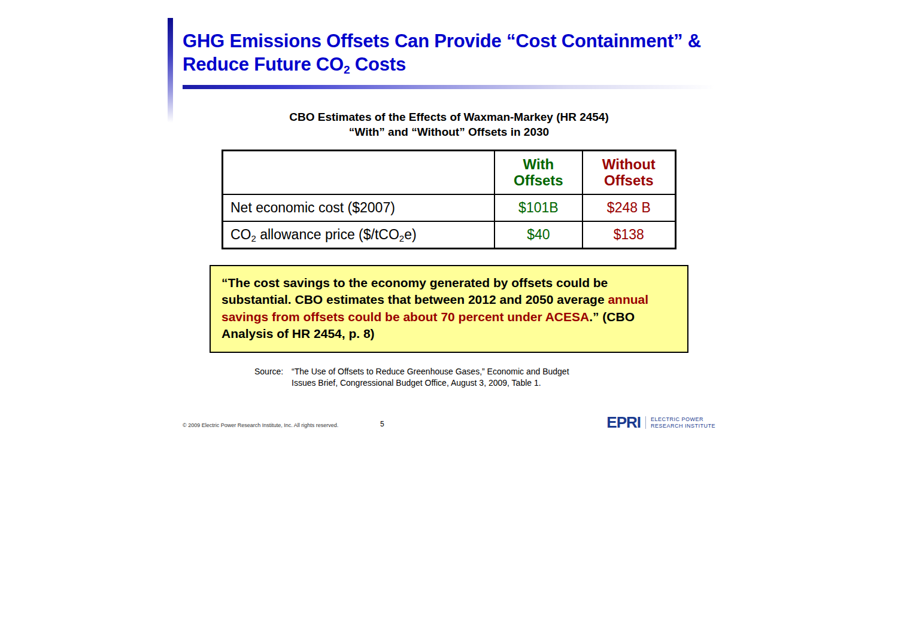GHG Emissions Offsets Can Provide “Cost Containment” & Reduce Future CO2 Costs
CBO Estimates of the Effects of Waxman-Markey (HR 2454)
“With” and “Without” Offsets in 2030
| | With Offsets | Without Offsets |
| --- | --- | --- |
| Net economic cost ($2007) | $101B | $248 B |
| CO 2 allowance price ($/tCO 2 e) | $40 | $138 |
“The cost savings to the economy generated by offsets could be substantial. CBO estimates that between 2012 and 2050 average annual savings from offsets could be about 70 percent under ACESA.” (CBO Analysis of HR 2454, p. 8)
Source:“The Use of Offsets to Reduce Greenhouse Gases,” Economic and Budget
Issues Brief, Congressional Budget Office, August 3, 2009, Table 1.
© 2009 Electric Power Research Institute, Inc. All rights reserved.
5
EPRI ELECTRIC POWER
RESEARCH INSTITUTE